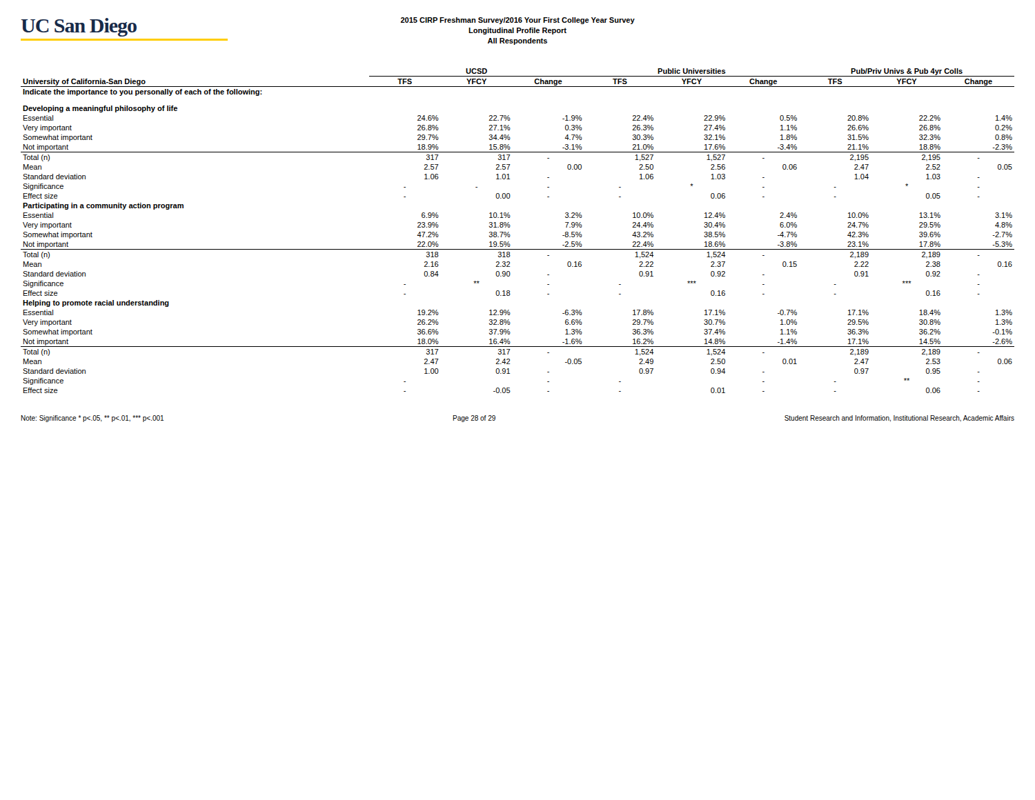UC San Diego
2015 CIRP Freshman Survey/2016 Your First College Year Survey
Longitudinal Profile Report
All Respondents
| | UCSD | Public Universities | Pub/Priv Univs & Pub 4yr Colls |
| --- | --- | --- | --- |
| University of California-San Diego | TFS | YFCY | Change | TFS | YFCY | Change | TFS | YFCY | Change |
| Indicate the importance to you personally of each of the following: | |
| Developing a meaningful philosophy of life | |
| Essential | 24.6% | 22.7% | -1.9% | 22.4% | 22.9% | 0.5% | 20.8% | 22.2% | 1.4% |
| Very important | 26.8% | 27.1% | 0.3% | 26.3% | 27.4% | 1.1% | 26.6% | 26.8% | 0.2% |
| Somewhat important | 29.7% | 34.4% | 4.7% | 30.3% | 32.1% | 1.8% | 31.5% | 32.3% | 0.8% |
| Not important | 18.9% | 15.8% | -3.1% | 21.0% | 17.6% | -3.4% | 21.1% | 18.8% | -2.3% |
| Total (n) | 317 | 317 | - | 1,527 | 1,527 | - | 2,195 | 2,195 | - |
| Mean | 2.57 | 2.57 | 0.00 | 2.50 | 2.56 | 0.06 | 2.47 | 2.52 | 0.05 |
| Standard deviation | 1.06 | 1.01 | - | 1.06 | 1.03 | - | 1.04 | 1.03 | - |
| Significance | - | - | - | - | * | - | - | * | - |
| Effect size | - | 0.00 | - | - | 0.06 | - | - | 0.05 | - |
| Participating in a community action program | |
| Essential | 6.9% | 10.1% | 3.2% | 10.0% | 12.4% | 2.4% | 10.0% | 13.1% | 3.1% |
| Very important | 23.9% | 31.8% | 7.9% | 24.4% | 30.4% | 6.0% | 24.7% | 29.5% | 4.8% |
| Somewhat important | 47.2% | 38.7% | -8.5% | 43.2% | 38.5% | -4.7% | 42.3% | 39.6% | -2.7% |
| Not important | 22.0% | 19.5% | -2.5% | 22.4% | 18.6% | -3.8% | 23.1% | 17.8% | -5.3% |
| Total (n) | 318 | 318 | - | 1,524 | 1,524 | - | 2,189 | 2,189 | - |
| Mean | 2.16 | 2.32 | 0.16 | 2.22 | 2.37 | 0.15 | 2.22 | 2.38 | 0.16 |
| Standard deviation | 0.84 | 0.90 | - | 0.91 | 0.92 | - | 0.91 | 0.92 | - |
| Significance | - | ** | - | - | *** | - | - | *** | - |
| Effect size | - | 0.18 | - | - | 0.16 | - | - | 0.16 | - |
| Helping to promote racial understanding | |
| Essential | 19.2% | 12.9% | -6.3% | 17.8% | 17.1% | -0.7% | 17.1% | 18.4% | 1.3% |
| Very important | 26.2% | 32.8% | 6.6% | 29.7% | 30.7% | 1.0% | 29.5% | 30.8% | 1.3% |
| Somewhat important | 36.6% | 37.9% | 1.3% | 36.3% | 37.4% | 1.1% | 36.3% | 36.2% | -0.1% |
| Not important | 18.0% | 16.4% | -1.6% | 16.2% | 14.8% | -1.4% | 17.1% | 14.5% | -2.6% |
| Total (n) | 317 | 317 | - | 1,524 | 1,524 | - | 2,189 | 2,189 | - |
| Mean | 2.47 | 2.42 | -0.05 | 2.49 | 2.50 | 0.01 | 2.47 | 2.53 | 0.06 |
| Standard deviation | 1.00 | 0.91 | - | 0.97 | 0.94 | - | 0.97 | 0.95 | - |
| Significance | - | | - | - | | - | - | ** | - |
| Effect size | - | -0.05 | - | - | 0.01 | - | - | 0.06 | - |
Note: Significance * p<.05, ** p<.01, *** p<.001 Student Research and Information, Institutional Research, Academic Affairs
Page 28 of 29